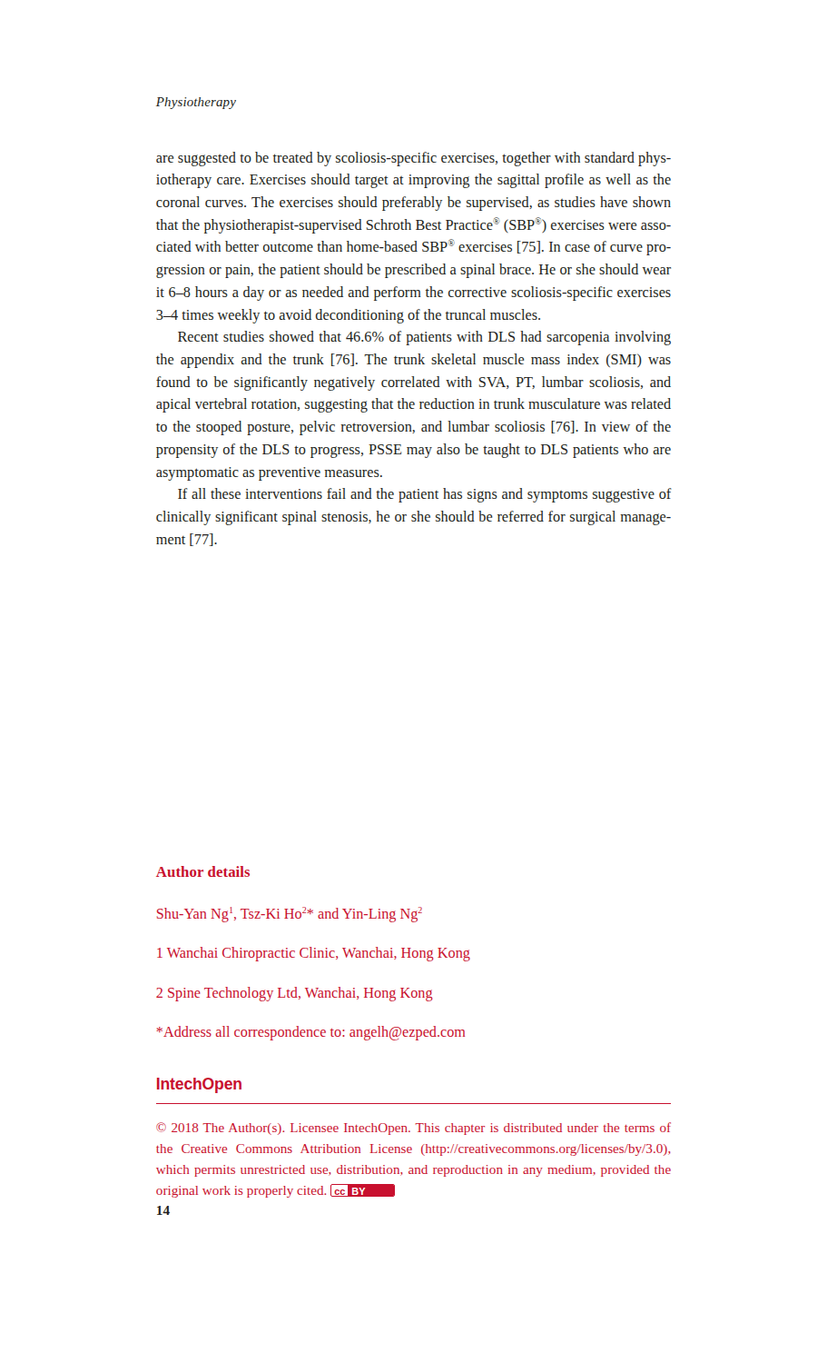Physiotherapy
are suggested to be treated by scoliosis-specific exercises, together with standard physiotherapy care. Exercises should target at improving the sagittal profile as well as the coronal curves. The exercises should preferably be supervised, as studies have shown that the physiotherapist-supervised Schroth Best Practice® (SBP®) exercises were associated with better outcome than home-based SBP® exercises [75]. In case of curve progression or pain, the patient should be prescribed a spinal brace. He or she should wear it 6–8 hours a day or as needed and perform the corrective scoliosis-specific exercises 3–4 times weekly to avoid deconditioning of the truncal muscles.
Recent studies showed that 46.6% of patients with DLS had sarcopenia involving the appendix and the trunk [76]. The trunk skeletal muscle mass index (SMI) was found to be significantly negatively correlated with SVA, PT, lumbar scoliosis, and apical vertebral rotation, suggesting that the reduction in trunk musculature was related to the stooped posture, pelvic retroversion, and lumbar scoliosis [76]. In view of the propensity of the DLS to progress, PSSE may also be taught to DLS patients who are asymptomatic as preventive measures.
If all these interventions fail and the patient has signs and symptoms suggestive of clinically significant spinal stenosis, he or she should be referred for surgical management [77].
Author details
Shu-Yan Ng1, Tsz-Ki Ho2* and Yin-Ling Ng2
1 Wanchai Chiropractic Clinic, Wanchai, Hong Kong
2 Spine Technology Ltd, Wanchai, Hong Kong
*Address all correspondence to: angelh@ezped.com
IntechOpen
© 2018 The Author(s). Licensee IntechOpen. This chapter is distributed under the terms of the Creative Commons Attribution License (http://creativecommons.org/licenses/by/3.0), which permits unrestricted use, distribution, and reproduction in any medium, provided the original work is properly cited.cc BY
14